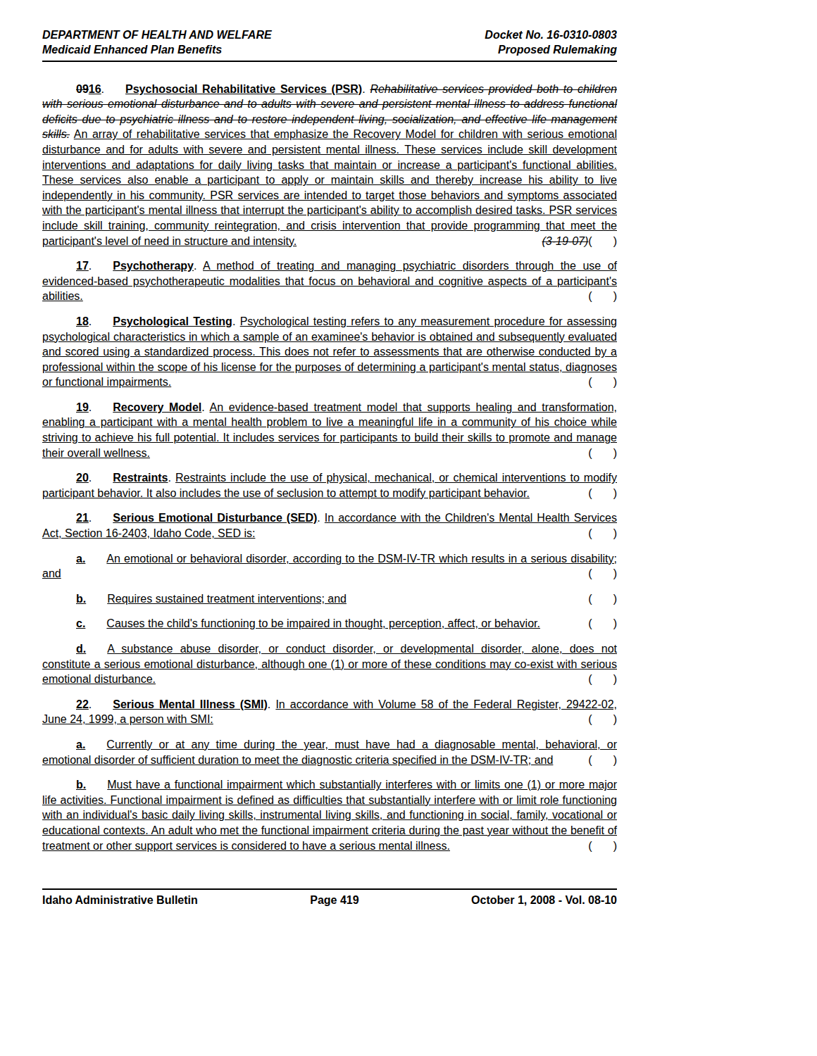DEPARTMENT OF HEALTH AND WELFARE
Medicaid Enhanced Plan Benefits
Docket No. 16-0310-0803
Proposed Rulemaking
0916. Psychosocial Rehabilitative Services (PSR). Rehabilitative services provided both to children with serious emotional disturbance and to adults with severe and persistent mental illness to address functional deficits due to psychiatric illness and to restore independent living, socialization, and effective life management skills. An array of rehabilitative services that emphasize the Recovery Model for children with serious emotional disturbance and for adults with severe and persistent mental illness. These services include skill development interventions and adaptations for daily living tasks that maintain or increase a participant's functional abilities. These services also enable a participant to apply or maintain skills and thereby increase his ability to live independently in his community. PSR services are intended to target those behaviors and symptoms associated with the participant's mental illness that interrupt the participant's ability to accomplish desired tasks. PSR services include skill training, community reintegration, and crisis intervention that provide programming that meet the participant's level of need in structure and intensity. (3-19-07)( )
17. Psychotherapy. A method of treating and managing psychiatric disorders through the use of evidenced-based psychotherapeutic modalities that focus on behavioral and cognitive aspects of a participant's abilities. ( )
18. Psychological Testing. Psychological testing refers to any measurement procedure for assessing psychological characteristics in which a sample of an examinee's behavior is obtained and subsequently evaluated and scored using a standardized process. This does not refer to assessments that are otherwise conducted by a professional within the scope of his license for the purposes of determining a participant's mental status, diagnoses or functional impairments. ( )
19. Recovery Model. An evidence-based treatment model that supports healing and transformation, enabling a participant with a mental health problem to live a meaningful life in a community of his choice while striving to achieve his full potential. It includes services for participants to build their skills to promote and manage their overall wellness. ( )
20. Restraints. Restraints include the use of physical, mechanical, or chemical interventions to modify participant behavior. It also includes the use of seclusion to attempt to modify participant behavior. ( )
21. Serious Emotional Disturbance (SED). In accordance with the Children's Mental Health Services Act, Section 16-2403, Idaho Code, SED is: ( )
a. An emotional or behavioral disorder, according to the DSM-IV-TR which results in a serious disability; and ( )
b. Requires sustained treatment interventions; and ( )
c. Causes the child's functioning to be impaired in thought, perception, affect, or behavior. ( )
d. A substance abuse disorder, or conduct disorder, or developmental disorder, alone, does not constitute a serious emotional disturbance, although one (1) or more of these conditions may co-exist with serious emotional disturbance. ( )
22. Serious Mental Illness (SMI). In accordance with Volume 58 of the Federal Register, 29422-02, June 24, 1999, a person with SMI: ( )
a. Currently or at any time during the year, must have had a diagnosable mental, behavioral, or emotional disorder of sufficient duration to meet the diagnostic criteria specified in the DSM-IV-TR; and ( )
b. Must have a functional impairment which substantially interferes with or limits one (1) or more major life activities. Functional impairment is defined as difficulties that substantially interfere with or limit role functioning with an individual's basic daily living skills, instrumental living skills, and functioning in social, family, vocational or educational contexts. An adult who met the functional impairment criteria during the past year without the benefit of treatment or other support services is considered to have a serious mental illness. ( )
Idaho Administrative Bulletin
October 1, 2008 - Vol. 08-10
Page 419